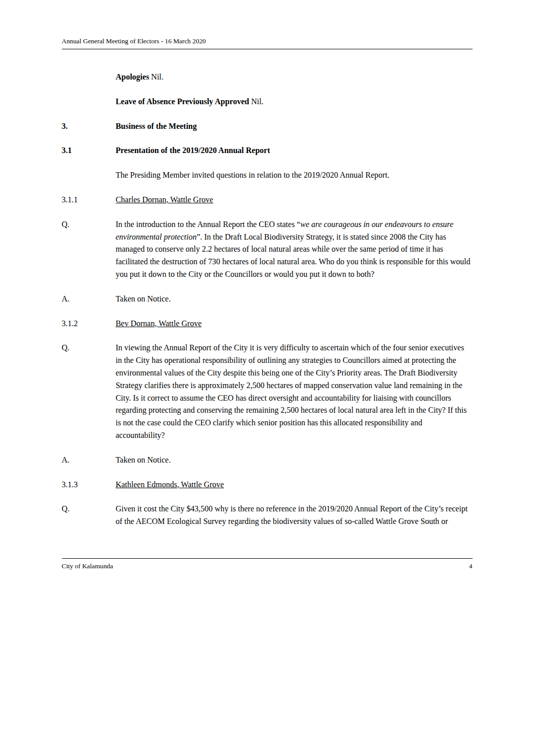Annual General Meeting of Electors - 16 March 2020
Apologies Nil.
Leave of Absence Previously Approved Nil.
3.
Business of the Meeting
3.1
Presentation of the 2019/2020 Annual Report
The Presiding Member invited questions in relation to the 2019/2020 Annual Report.
3.1.1
Charles Dornan, Wattle Grove
Q.
In the introduction to the Annual Report the CEO states “we are courageous in our endeavours to ensure environmental protection”. In the Draft Local Biodiversity Strategy, it is stated since 2008 the City has managed to conserve only 2.2 hectares of local natural areas while over the same period of time it has facilitated the destruction of 730 hectares of local natural area. Who do you think is responsible for this would you put it down to the City or the Councillors or would you put it down to both?
A.
Taken on Notice.
3.1.2
Bev Dornan, Wattle Grove
Q.
In viewing the Annual Report of the City it is very difficulty to ascertain which of the four senior executives in the City has operational responsibility of outlining any strategies to Councillors aimed at protecting the environmental values of the City despite this being one of the City’s Priority areas. The Draft Biodiversity Strategy clarifies there is approximately 2,500 hectares of mapped conservation value land remaining in the City. Is it correct to assume the CEO has direct oversight and accountability for liaising with councillors regarding protecting and conserving the remaining 2,500 hectares of local natural area left in the City? If this is not the case could the CEO clarify which senior position has this allocated responsibility and accountability?
A.
Taken on Notice.
3.1.3
Kathleen Edmonds, Wattle Grove
Q.
Given it cost the City $43,500 why is there no reference in the 2019/2020 Annual Report of the City’s receipt of the AECOM Ecological Survey regarding the biodiversity values of so-called Wattle Grove South or
City of Kalamunda 4